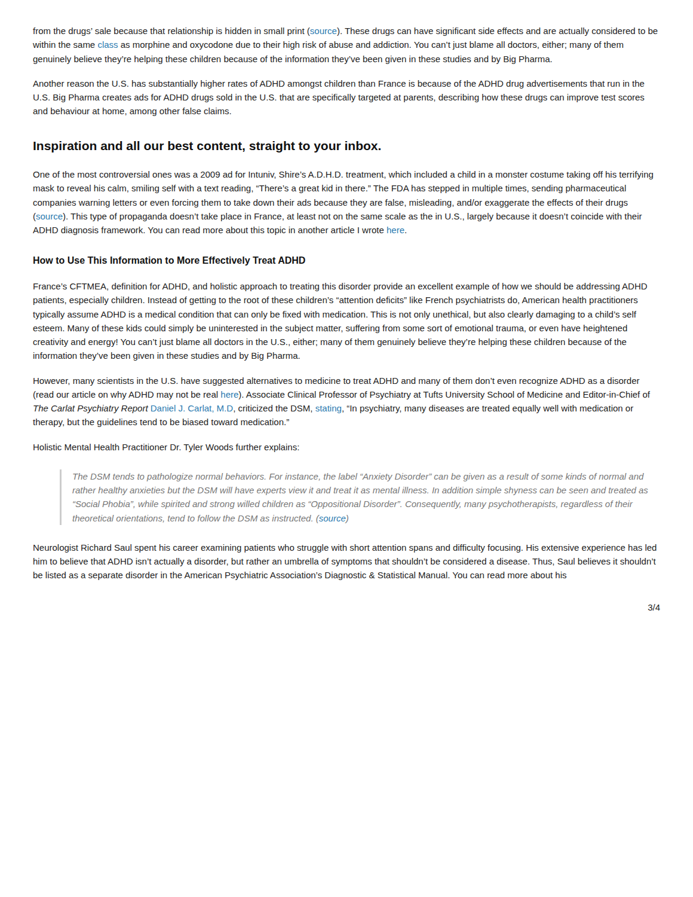from the drugs’ sale because that relationship is hidden in small print (source). These drugs can have significant side effects and are actually considered to be within the same class as morphine and oxycodone due to their high risk of abuse and addiction. You can’t just blame all doctors, either; many of them genuinely believe they’re helping these children because of the information they’ve been given in these studies and by Big Pharma.
Another reason the U.S. has substantially higher rates of ADHD amongst children than France is because of the ADHD drug advertisements that run in the U.S. Big Pharma creates ads for ADHD drugs sold in the U.S. that are specifically targeted at parents, describing how these drugs can improve test scores and behaviour at home, among other false claims.
Inspiration and all our best content, straight to your inbox.
One of the most controversial ones was a 2009 ad for Intuniv, Shire’s A.D.H.D. treatment, which included a child in a monster costume taking off his terrifying mask to reveal his calm, smiling self with a text reading, “There’s a great kid in there.” The FDA has stepped in multiple times, sending pharmaceutical companies warning letters or even forcing them to take down their ads because they are false, misleading, and/or exaggerate the effects of their drugs (source). This type of propaganda doesn’t take place in France, at least not on the same scale as the in U.S., largely because it doesn’t coincide with their ADHD diagnosis framework. You can read more about this topic in another article I wrote here.
How to Use This Information to More Effectively Treat ADHD
France’s CFTMEA, definition for ADHD, and holistic approach to treating this disorder provide an excellent example of how we should be addressing ADHD patients, especially children. Instead of getting to the root of these children’s “attention deficits” like French psychiatrists do, American health practitioners typically assume ADHD is a medical condition that can only be fixed with medication. This is not only unethical, but also clearly damaging to a child’s self esteem. Many of these kids could simply be uninterested in the subject matter, suffering from some sort of emotional trauma, or even have heightened creativity and energy! You can’t just blame all doctors in the U.S., either; many of them genuinely believe they’re helping these children because of the information they’ve been given in these studies and by Big Pharma.
However, many scientists in the U.S. have suggested alternatives to medicine to treat ADHD and many of them don’t even recognize ADHD as a disorder (read our article on why ADHD may not be real here). Associate Clinical Professor of Psychiatry at Tufts University School of Medicine and Editor-in-Chief of The Carlat Psychiatry Report Daniel J. Carlat, M.D, criticized the DSM, stating, “In psychiatry, many diseases are treated equally well with medication or therapy, but the guidelines tend to be biased toward medication.”
Holistic Mental Health Practitioner Dr. Tyler Woods further explains:
The DSM tends to pathologize normal behaviors. For instance, the label “Anxiety Disorder” can be given as a result of some kinds of normal and rather healthy anxieties but the DSM will have experts view it and treat it as mental illness. In addition simple shyness can be seen and treated as “Social Phobia”, while spirited and strong willed children as “Oppositional Disorder”. Consequently, many psychotherapists, regardless of their theoretical orientations, tend to follow the DSM as instructed. (source)
Neurologist Richard Saul spent his career examining patients who struggle with short attention spans and difficulty focusing. His extensive experience has led him to believe that ADHD isn’t actually a disorder, but rather an umbrella of symptoms that shouldn’t be considered a disease. Thus, Saul believes it shouldn’t be listed as a separate disorder in the American Psychiatric Association’s Diagnostic & Statistical Manual. You can read more about his
3/4